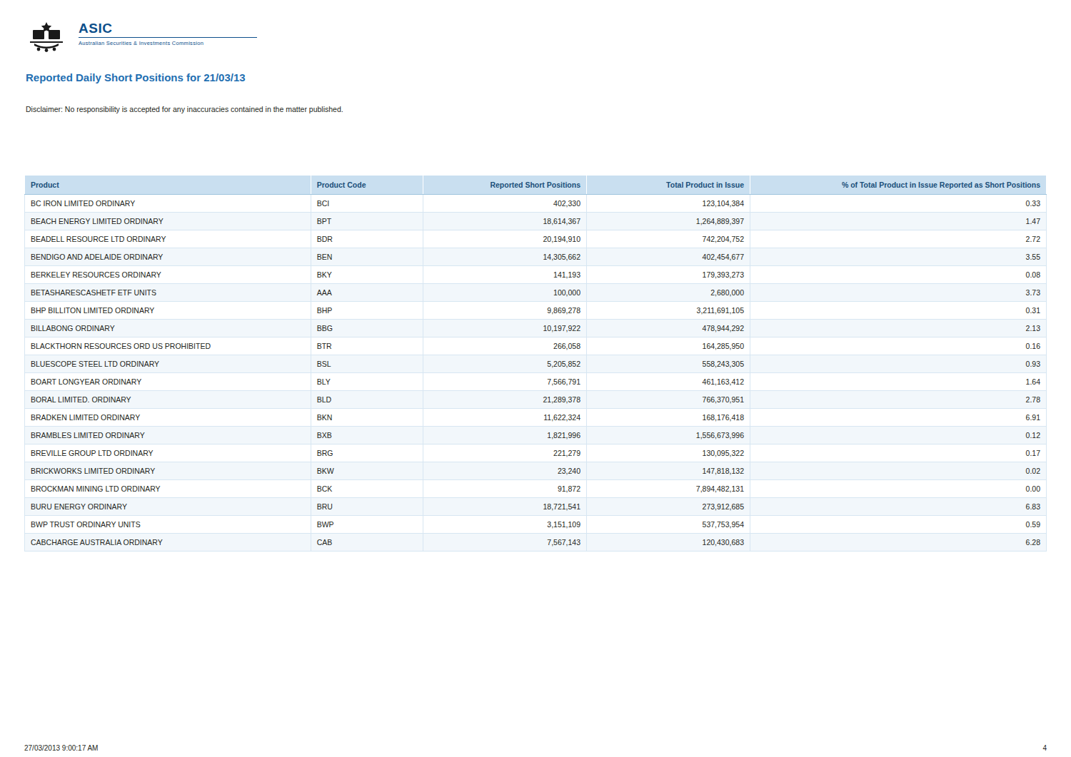ASIC
Australian Securities & Investments Commission
Reported Daily Short Positions for 21/03/13
Disclaimer: No responsibility is accepted for any inaccuracies contained in the matter published.
| Product | Product Code | Reported Short Positions | Total Product in Issue | % of Total Product in Issue Reported as Short Positions |
| --- | --- | --- | --- | --- |
| BC IRON LIMITED ORDINARY | BCI | 402,330 | 123,104,384 | 0.33 |
| BEACH ENERGY LIMITED ORDINARY | BPT | 18,614,367 | 1,264,889,397 | 1.47 |
| BEADELL RESOURCE LTD ORDINARY | BDR | 20,194,910 | 742,204,752 | 2.72 |
| BENDIGO AND ADELAIDE ORDINARY | BEN | 14,305,662 | 402,454,677 | 3.55 |
| BERKELEY RESOURCES ORDINARY | BKY | 141,193 | 179,393,273 | 0.08 |
| BETASHARESCASHETF ETF UNITS | AAA | 100,000 | 2,680,000 | 3.73 |
| BHP BILLITON LIMITED ORDINARY | BHP | 9,869,278 | 3,211,691,105 | 0.31 |
| BILLABONG ORDINARY | BBG | 10,197,922 | 478,944,292 | 2.13 |
| BLACKTHORN RESOURCES ORD US PROHIBITED | BTR | 266,058 | 164,285,950 | 0.16 |
| BLUESCOPE STEEL LTD ORDINARY | BSL | 5,205,852 | 558,243,305 | 0.93 |
| BOART LONGYEAR ORDINARY | BLY | 7,566,791 | 461,163,412 | 1.64 |
| BORAL LIMITED. ORDINARY | BLD | 21,289,378 | 766,370,951 | 2.78 |
| BRADKEN LIMITED ORDINARY | BKN | 11,622,324 | 168,176,418 | 6.91 |
| BRAMBLES LIMITED ORDINARY | BXB | 1,821,996 | 1,556,673,996 | 0.12 |
| BREVILLE GROUP LTD ORDINARY | BRG | 221,279 | 130,095,322 | 0.17 |
| BRICKWORKS LIMITED ORDINARY | BKW | 23,240 | 147,818,132 | 0.02 |
| BROCKMAN MINING LTD ORDINARY | BCK | 91,872 | 7,894,482,131 | 0.00 |
| BURU ENERGY ORDINARY | BRU | 18,721,541 | 273,912,685 | 6.83 |
| BWP TRUST ORDINARY UNITS | BWP | 3,151,109 | 537,753,954 | 0.59 |
| CABCHARGE AUSTRALIA ORDINARY | CAB | 7,567,143 | 120,430,683 | 6.28 |
27/03/2013 9:00:17 AM
4